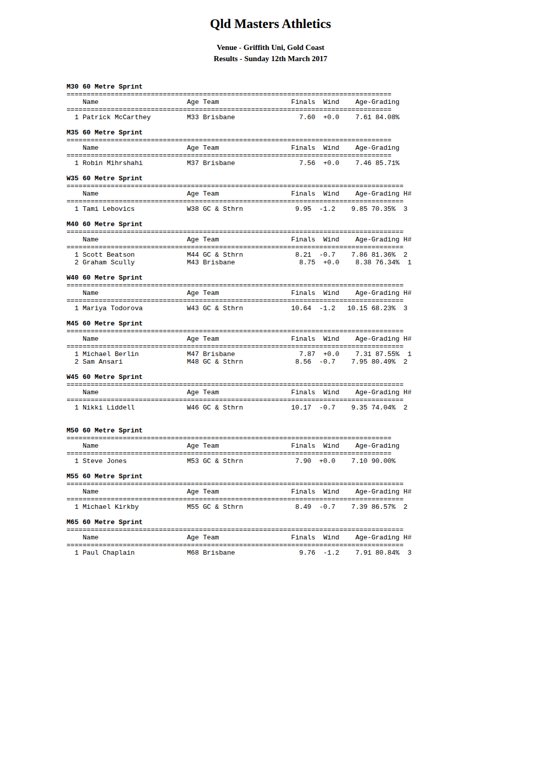Qld Masters Athletics
Venue - Griffith Uni, Gold Coast
Results - Sunday 12th March 2017
M30 60 Metre Sprint
=================================================================================
    Name                      Age Team                  Finals  Wind    Age-Grading
=================================================================================
  1 Patrick McCarthey         M33 Brisbane                7.60  +0.0    7.61 84.08%

M35 60 Metre Sprint
=================================================================================
    Name                      Age Team                  Finals  Wind    Age-Grading
=================================================================================
  1 Robin Mihrshahi           M37 Brisbane                7.56  +0.0    7.46 85.71%

W35 60 Metre Sprint
====================================================================================
    Name                      Age Team                  Finals  Wind    Age-Grading H#
====================================================================================
  1 Tami Lebovics             W38 GC & Sthrn             9.95  -1.2    9.85 70.35%  3

M40 60 Metre Sprint
====================================================================================
    Name                      Age Team                  Finals  Wind    Age-Grading H#
====================================================================================
  1 Scott Beatson             M44 GC & Sthrn             8.21  -0.7    7.86 81.36%  2
  2 Graham Scully             M43 Brisbane                8.75  +0.0    8.38 76.34%  1

W40 60 Metre Sprint
====================================================================================
    Name                      Age Team                  Finals  Wind    Age-Grading H#
====================================================================================
  1 Mariya Todorova           W43 GC & Sthrn            10.64  -1.2   10.15 68.23%  3

M45 60 Metre Sprint
====================================================================================
    Name                      Age Team                  Finals  Wind    Age-Grading H#
====================================================================================
  1 Michael Berlin            M47 Brisbane                7.87  +0.0    7.31 87.55%  1
  2 Sam Ansari                M48 GC & Sthrn             8.56  -0.7    7.95 80.49%  2

W45 60 Metre Sprint
====================================================================================
    Name                      Age Team                  Finals  Wind    Age-Grading H#
====================================================================================
  1 Nikki Liddell             W46 GC & Sthrn            10.17  -0.7    9.35 74.04%  2


M50 60 Metre Sprint
=================================================================================
    Name                      Age Team                  Finals  Wind    Age-Grading
=================================================================================
  1 Steve Jones               M53 GC & Sthrn             7.90  +0.0    7.10 90.00%

M55 60 Metre Sprint
====================================================================================
    Name                      Age Team                  Finals  Wind    Age-Grading H#
====================================================================================
  1 Michael Kirkby            M55 GC & Sthrn             8.49  -0.7    7.39 86.57%  2

M65 60 Metre Sprint
====================================================================================
    Name                      Age Team                  Finals  Wind    Age-Grading H#
====================================================================================
  1 Paul Chaplain             M68 Brisbane                9.76  -1.2    7.91 80.84%  3